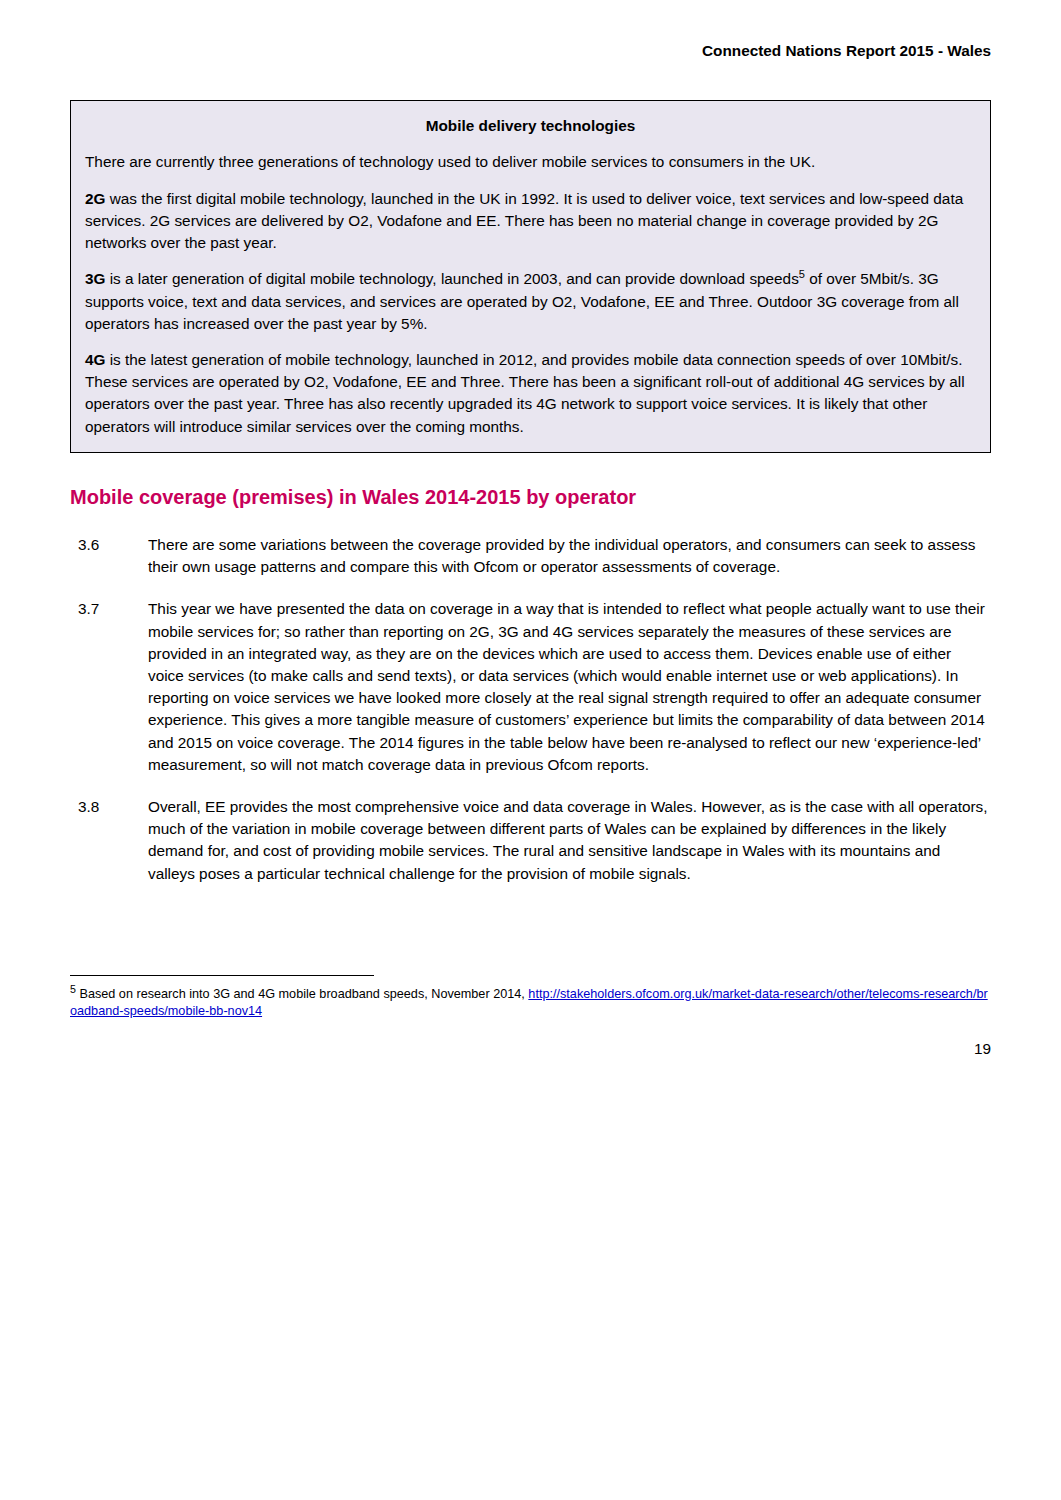Connected Nations Report 2015 - Wales
Mobile delivery technologies
There are currently three generations of technology used to deliver mobile services to consumers in the UK.
2G was the first digital mobile technology, launched in the UK in 1992. It is used to deliver voice, text services and low-speed data services. 2G services are delivered by O2, Vodafone and EE. There has been no material change in coverage provided by 2G networks over the past year.
3G is a later generation of digital mobile technology, launched in 2003, and can provide download speeds5 of over 5Mbit/s. 3G supports voice, text and data services, and services are operated by O2, Vodafone, EE and Three. Outdoor 3G coverage from all operators has increased over the past year by 5%.
4G is the latest generation of mobile technology, launched in 2012, and provides mobile data connection speeds of over 10Mbit/s. These services are operated by O2, Vodafone, EE and Three. There has been a significant roll-out of additional 4G services by all operators over the past year. Three has also recently upgraded its 4G network to support voice services. It is likely that other operators will introduce similar services over the coming months.
Mobile coverage (premises) in Wales 2014-2015 by operator
3.6
There are some variations between the coverage provided by the individual operators, and consumers can seek to assess their own usage patterns and compare this with Ofcom or operator assessments of coverage.
3.7
This year we have presented the data on coverage in a way that is intended to reflect what people actually want to use their mobile services for; so rather than reporting on 2G, 3G and 4G services separately the measures of these services are provided in an integrated way, as they are on the devices which are used to access them. Devices enable use of either voice services (to make calls and send texts), or data services (which would enable internet use or web applications). In reporting on voice services we have looked more closely at the real signal strength required to offer an adequate consumer experience. This gives a more tangible measure of customers’ experience but limits the comparability of data between 2014 and 2015 on voice coverage. The 2014 figures in the table below have been re-analysed to reflect our new ‘experience-led’ measurement, so will not match coverage data in previous Ofcom reports.
3.8
Overall, EE provides the most comprehensive voice and data coverage in Wales. However, as is the case with all operators, much of the variation in mobile coverage between different parts of Wales can be explained by differences in the likely demand for, and cost of providing mobile services. The rural and sensitive landscape in Wales with its mountains and valleys poses a particular technical challenge for the provision of mobile signals.
5 Based on research into 3G and 4G mobile broadband speeds, November 2014, http://stakeholders.ofcom.org.uk/market-data-research/other/telecoms-research/broadband-speeds/mobile-bb-nov14
19